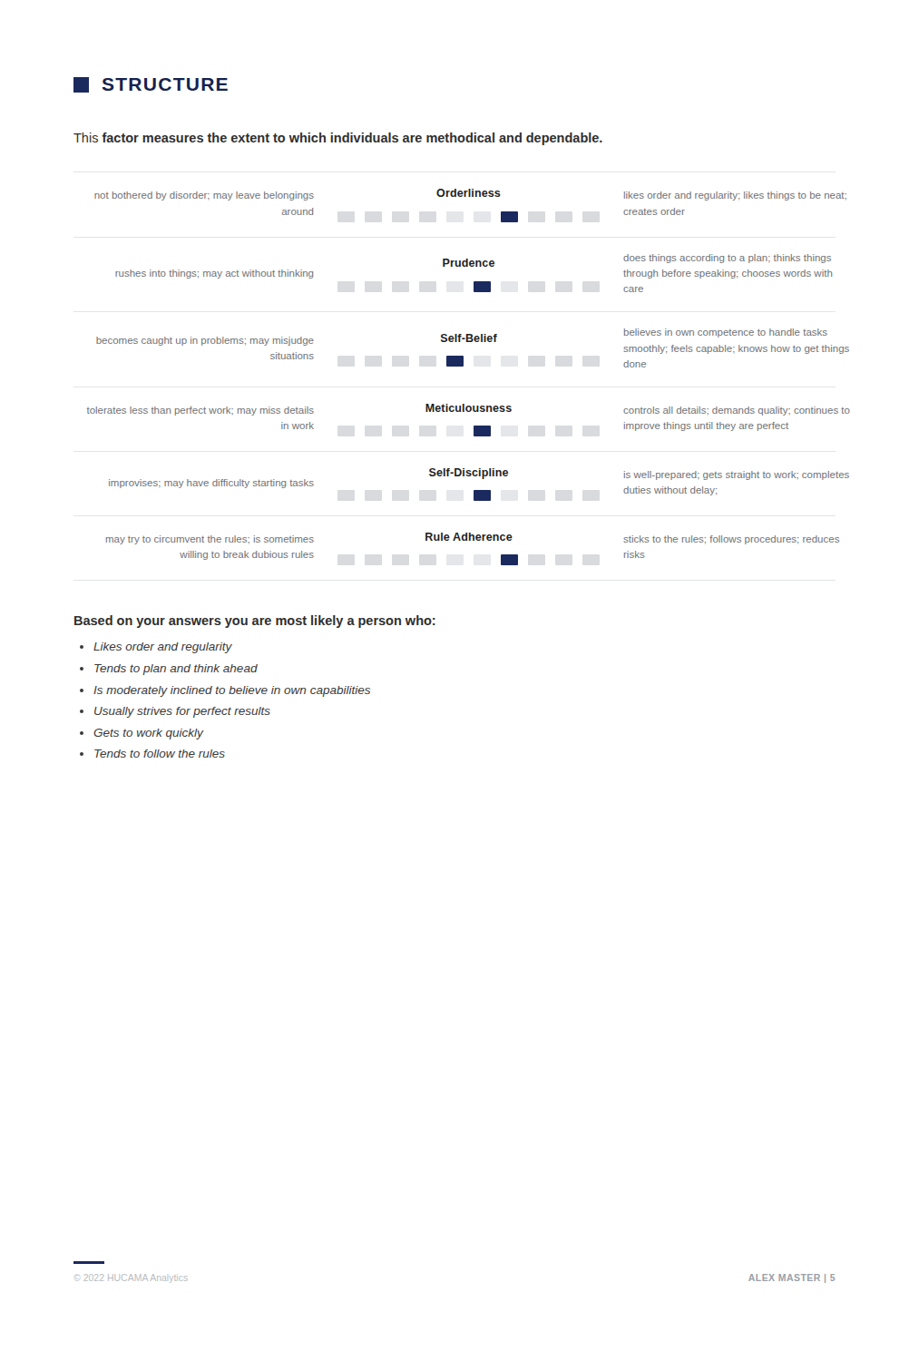STRUCTURE
This factor measures the extent to which individuals are methodical and dependable.
not bothered by disorder; may leave belongings around
Orderliness
likes order and regularity; likes things to be neat; creates order
rushes into things; may act without thinking
Prudence
does things according to a plan; thinks things through before speaking; chooses words with care
becomes caught up in problems; may misjudge situations
Self-Belief
believes in own competence to handle tasks smoothly; feels capable; knows how to get things done
tolerates less than perfect work; may miss details in work
Meticulousness
controls all details; demands quality; continues to improve things until they are perfect
improvises; may have difficulty starting tasks
Self-Discipline
is well-prepared; gets straight to work; completes duties without delay;
may try to circumvent the rules; is sometimes willing to break dubious rules
Rule Adherence
sticks to the rules; follows procedures; reduces risks
Based on your answers you are most likely a person who:
Likes order and regularity
Tends to plan and think ahead
Is moderately inclined to believe in own capabilities
Usually strives for perfect results
Gets to work quickly
Tends to follow the rules
© 2022 HUCAMA Analytics
ALEX MASTER | 5